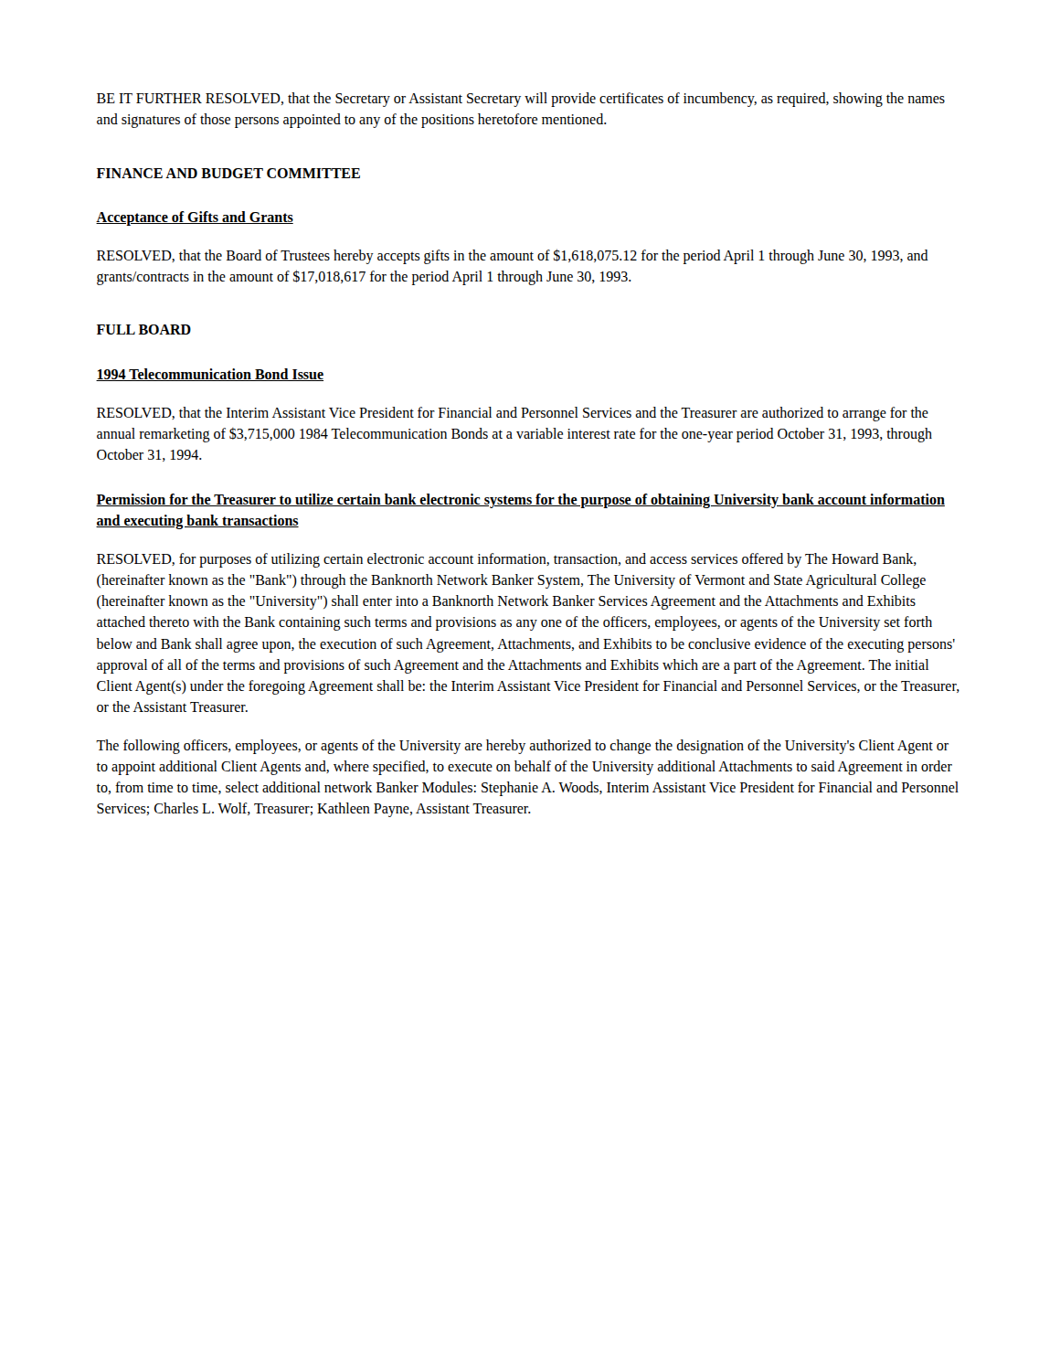BE IT FURTHER RESOLVED, that the Secretary or Assistant Secretary will provide certificates of incumbency, as required, showing the names and signatures of those persons appointed to any of the positions heretofore mentioned.
FINANCE AND BUDGET COMMITTEE
Acceptance of Gifts and Grants
RESOLVED, that the Board of Trustees hereby accepts gifts in the amount of $1,618,075.12 for the period April 1 through June 30, 1993, and grants/contracts in the amount of $17,018,617 for the period April 1 through June 30, 1993.
FULL BOARD
1994 Telecommunication Bond Issue
RESOLVED, that the Interim Assistant Vice President for Financial and Personnel Services and the Treasurer are authorized to arrange for the annual remarketing of $3,715,000 1984 Telecommunication Bonds at a variable interest rate for the one-year period October 31, 1993, through October 31, 1994.
Permission for the Treasurer to utilize certain bank electronic systems for the purpose of obtaining University bank account information and executing bank transactions
RESOLVED, for purposes of utilizing certain electronic account information, transaction, and access services offered by The Howard Bank, (hereinafter known as the "Bank") through the Banknorth Network Banker System, The University of Vermont and State Agricultural College (hereinafter known as the "University") shall enter into a Banknorth Network Banker Services Agreement and the Attachments and Exhibits attached thereto with the Bank containing such terms and provisions as any one of the officers, employees, or agents of the University set forth below and Bank shall agree upon, the execution of such Agreement, Attachments, and Exhibits to be conclusive evidence of the executing persons' approval of all of the terms and provisions of such Agreement and the Attachments and Exhibits which are a part of the Agreement. The initial Client Agent(s) under the foregoing Agreement shall be: the Interim Assistant Vice President for Financial and Personnel Services, or the Treasurer, or the Assistant Treasurer.
The following officers, employees, or agents of the University are hereby authorized to change the designation of the University's Client Agent or to appoint additional Client Agents and, where specified, to execute on behalf of the University additional Attachments to said Agreement in order to, from time to time, select additional network Banker Modules: Stephanie A. Woods, Interim Assistant Vice President for Financial and Personnel Services; Charles L. Wolf, Treasurer; Kathleen Payne, Assistant Treasurer.